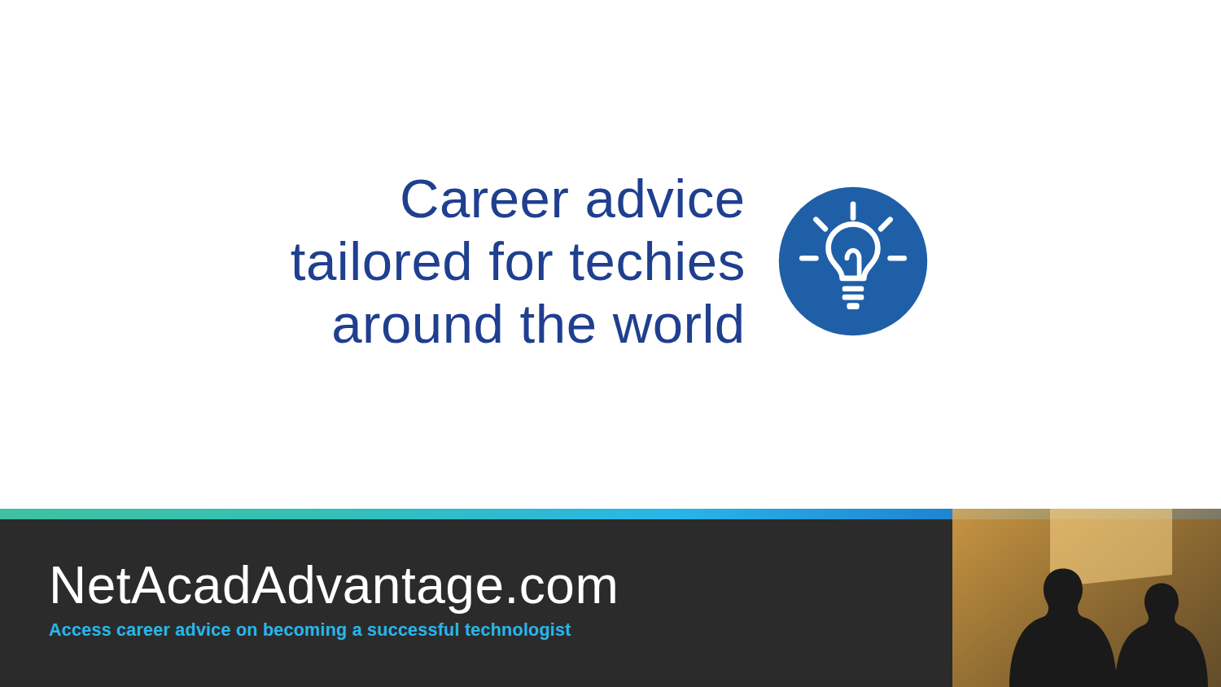Career advice
tailored for techies
around the world
NetAcadAdvantage.com
Access career advice on becoming a successful technologist